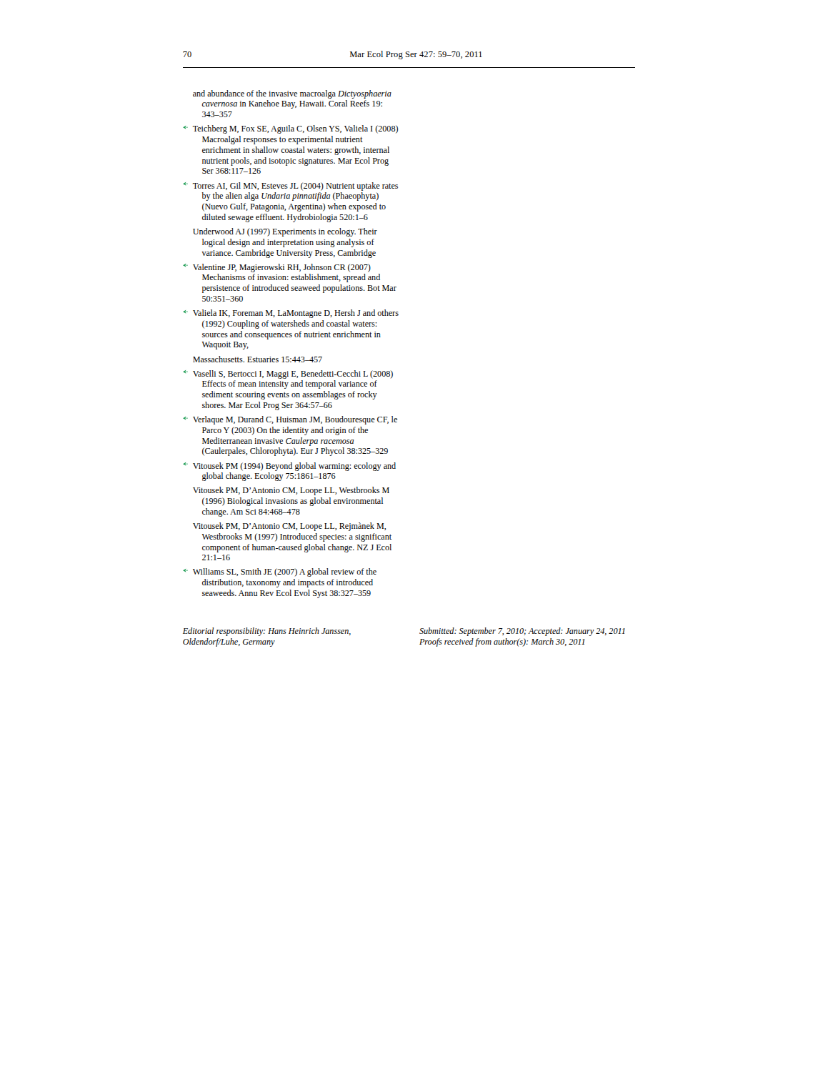70
Mar Ecol Prog Ser 427: 59–70, 2011
and abundance of the invasive macroalga Dictyosphaeria cavernosa in Kanehoe Bay, Hawaii. Coral Reefs 19: 343–357
Teichberg M, Fox SE, Aguila C, Olsen YS, Valiela I (2008) Macroalgal responses to experimental nutrient enrichment in shallow coastal waters: growth, internal nutrient pools, and isotopic signatures. Mar Ecol Prog Ser 368:117–126
Torres AI, Gil MN, Esteves JL (2004) Nutrient uptake rates by the alien alga Undaria pinnatifida (Phaeophyta) (Nuevo Gulf, Patagonia, Argentina) when exposed to diluted sewage effluent. Hydrobiologia 520:1–6
Underwood AJ (1997) Experiments in ecology. Their logical design and interpretation using analysis of variance. Cambridge University Press, Cambridge
Valentine JP, Magierowski RH, Johnson CR (2007) Mechanisms of invasion: establishment, spread and persistence of introduced seaweed populations. Bot Mar 50:351–360
Valiela IK, Foreman M, LaMontagne D, Hersh J and others (1992) Coupling of watersheds and coastal waters: sources and consequences of nutrient enrichment in Waquoit Bay,
Massachusetts. Estuaries 15:443–457
Vaselli S, Bertocci I, Maggi E, Benedetti-Cecchi L (2008) Effects of mean intensity and temporal variance of sediment scouring events on assemblages of rocky shores. Mar Ecol Prog Ser 364:57–66
Verlaque M, Durand C, Huisman JM, Boudouresque CF, le Parco Y (2003) On the identity and origin of the Mediterranean invasive Caulerpa racemosa (Caulerpales, Chlorophyta). Eur J Phycol 38:325–329
Vitousek PM (1994) Beyond global warming: ecology and global change. Ecology 75:1861–1876
Vitousek PM, D’Antonio CM, Loope LL, Westbrooks M (1996) Biological invasions as global environmental change. Am Sci 84:468–478
Vitousek PM, D’Antonio CM, Loope LL, Rejmànek M, Westbrooks M (1997) Introduced species: a significant component of human-caused global change. NZ J Ecol 21:1–16
Williams SL, Smith JE (2007) A global review of the distribution, taxonomy and impacts of introduced seaweeds. Annu Rev Ecol Evol Syst 38:327–359
Editorial responsibility: Hans Heinrich Janssen,
Oldendorf/Luhe, Germany
Submitted: September 7, 2010; Accepted: January 24, 2011
Proofs received from author(s): March 30, 2011